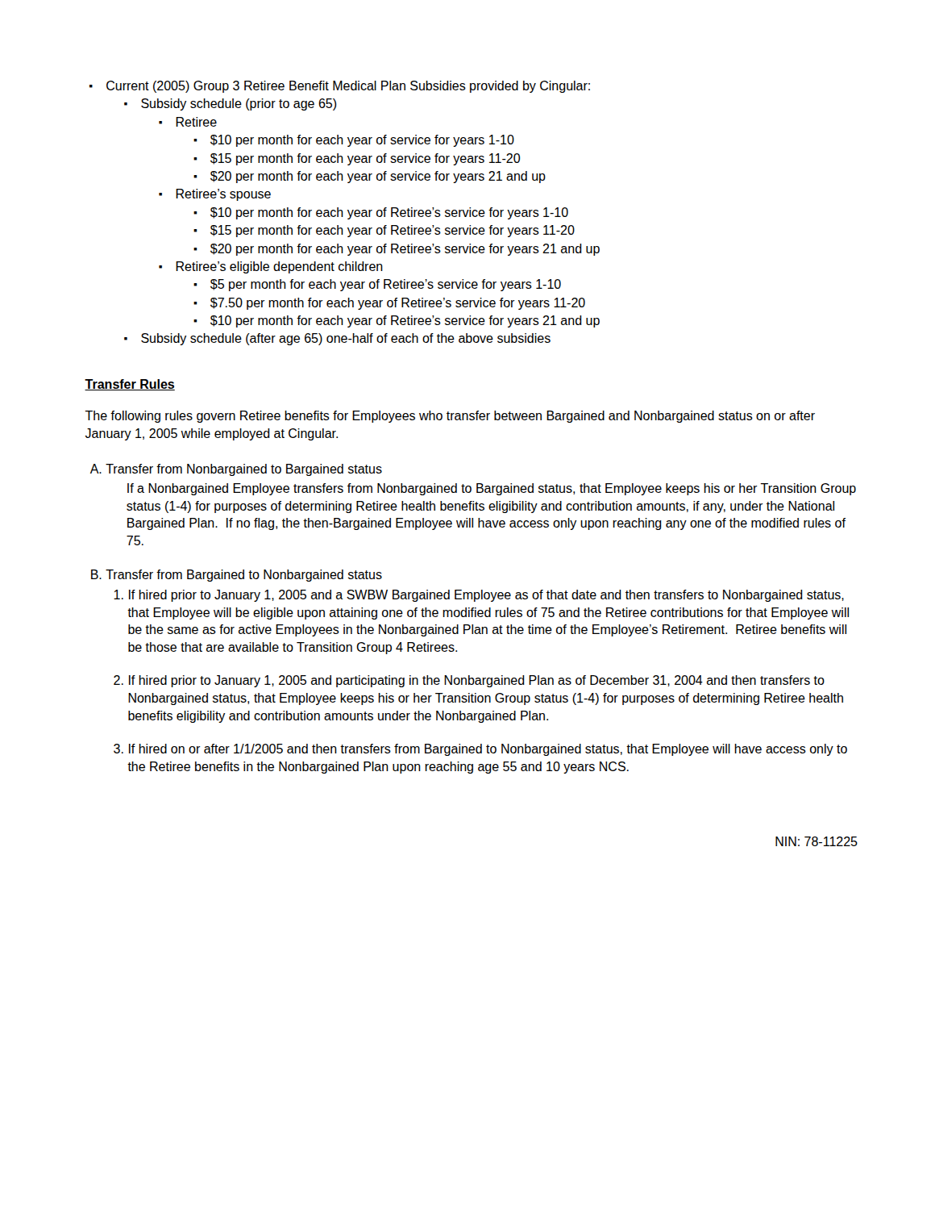Current (2005) Group 3 Retiree Benefit Medical Plan Subsidies provided by Cingular:
Subsidy schedule (prior to age 65)
Retiree
$10 per month for each year of service for years 1-10
$15 per month for each year of service for years 11-20
$20 per month for each year of service for years 21 and up
Retiree’s spouse
$10 per month for each year of Retiree’s service for years 1-10
$15 per month for each year of Retiree’s service for years 11-20
$20 per month for each year of Retiree’s service for years 21 and up
Retiree’s eligible dependent children
$5 per month for each year of Retiree’s service for years 1-10
$7.50 per month for each year of Retiree’s service for years 11-20
$10 per month for each year of Retiree’s service for years 21 and up
Subsidy schedule (after age 65) one-half of each of the above subsidies
Transfer Rules
The following rules govern Retiree benefits for Employees who transfer between Bargained and Nonbargained status on or after January 1, 2005 while employed at Cingular.
Transfer from Nonbargained to Bargained status
If a Nonbargained Employee transfers from Nonbargained to Bargained status, that Employee keeps his or her Transition Group status (1-4) for purposes of determining Retiree health benefits eligibility and contribution amounts, if any, under the National Bargained Plan. If no flag, the then-Bargained Employee will have access only upon reaching any one of the modified rules of 75.
Transfer from Bargained to Nonbargained status
If hired prior to January 1, 2005 and a SWBW Bargained Employee as of that date and then transfers to Nonbargained status, that Employee will be eligible upon attaining one of the modified rules of 75 and the Retiree contributions for that Employee will be the same as for active Employees in the Nonbargained Plan at the time of the Employee’s Retirement. Retiree benefits will be those that are available to Transition Group 4 Retirees.
If hired prior to January 1, 2005 and participating in the Nonbargained Plan as of December 31, 2004 and then transfers to Nonbargained status, that Employee keeps his or her Transition Group status (1-4) for purposes of determining Retiree health benefits eligibility and contribution amounts under the Nonbargained Plan.
If hired on or after 1/1/2005 and then transfers from Bargained to Nonbargained status, that Employee will have access only to the Retiree benefits in the Nonbargained Plan upon reaching age 55 and 10 years NCS.
NIN: 78-11225